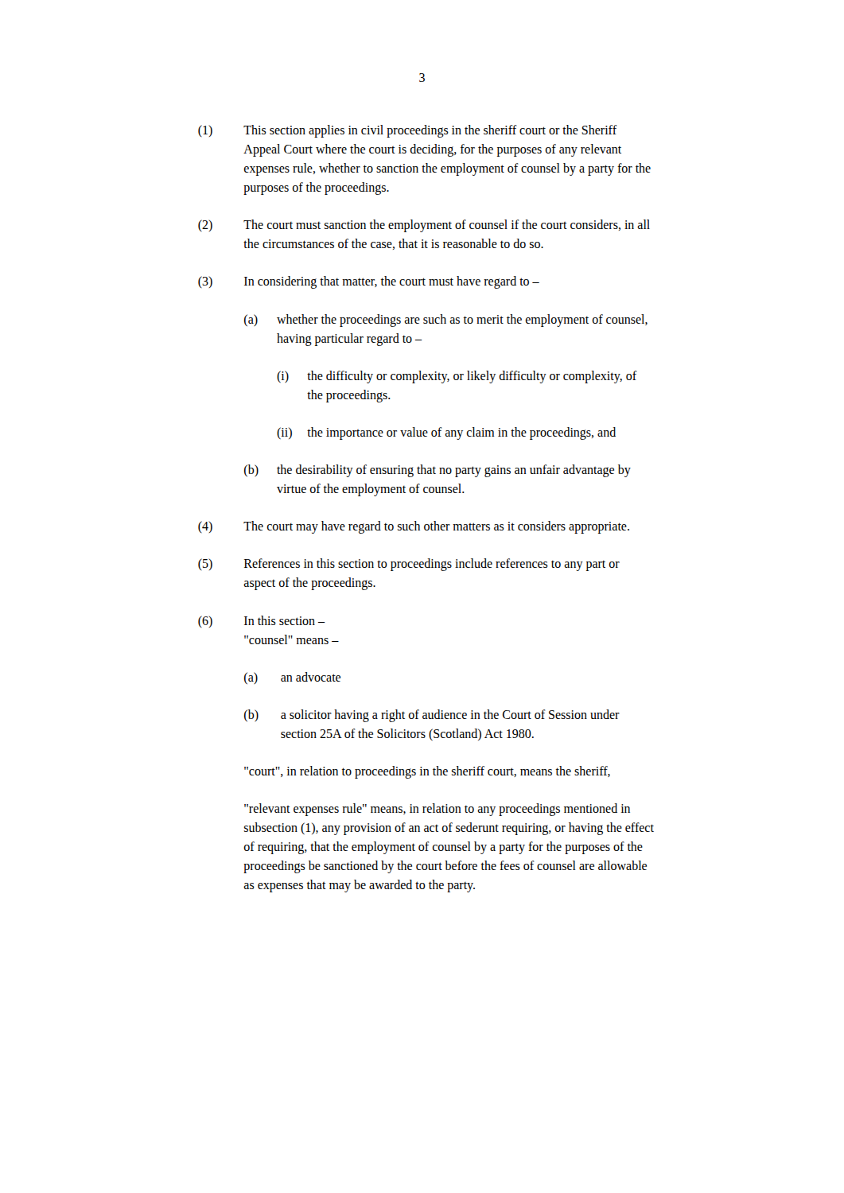3
(1) This section applies in civil proceedings in the sheriff court or the Sheriff Appeal Court where the court is deciding, for the purposes of any relevant expenses rule, whether to sanction the employment of counsel by a party for the purposes of the proceedings.
(2) The court must sanction the employment of counsel if the court considers, in all the circumstances of the case, that it is reasonable to do so.
(3) In considering that matter, the court must have regard to –
(a) whether the proceedings are such as to merit the employment of counsel, having particular regard to –
(i) the difficulty or complexity, or likely difficulty or complexity, of the proceedings.
(ii) the importance or value of any claim in the proceedings, and
(b) the desirability of ensuring that no party gains an unfair advantage by virtue of the employment of counsel.
(4) The court may have regard to such other matters as it considers appropriate.
(5) References in this section to proceedings include references to any part or aspect of the proceedings.
(6) In this section –
"counsel" means –
(a) an advocate
(b) a solicitor having a right of audience in the Court of Session under section 25A of the Solicitors (Scotland) Act 1980.
"court", in relation to proceedings in the sheriff court, means the sheriff,
"relevant expenses rule" means, in relation to any proceedings mentioned in subsection (1), any provision of an act of sederunt requiring, or having the effect of requiring, that the employment of counsel by a party for the purposes of the proceedings be sanctioned by the court before the fees of counsel are allowable as expenses that may be awarded to the party.